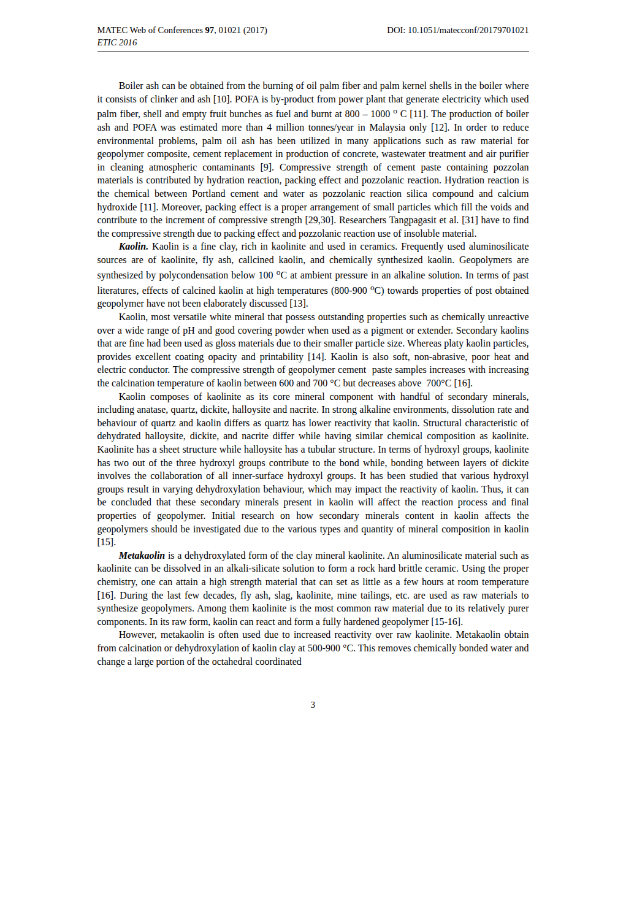MATEC Web of Conferences 97, 01021 (2017) ETIC 2016
DOI: 10.1051/matecconf/20179701021
Boiler ash can be obtained from the burning of oil palm fiber and palm kernel shells in the boiler where it consists of clinker and ash [10]. POFA is by-product from power plant that generate electricity which used palm fiber, shell and empty fruit bunches as fuel and burnt at 800 – 1000 o C [11]. The production of boiler ash and POFA was estimated more than 4 million tonnes/year in Malaysia only [12]. In order to reduce environmental problems, palm oil ash has been utilized in many applications such as raw material for geopolymer composite, cement replacement in production of concrete, wastewater treatment and air purifier in cleaning atmospheric contaminants [9]. Compressive strength of cement paste containing pozzolan materials is contributed by hydration reaction, packing effect and pozzolanic reaction. Hydration reaction is the chemical between Portland cement and water as pozzolanic reaction silica compound and calcium hydroxide [11]. Moreover, packing effect is a proper arrangement of small particles which fill the voids and contribute to the increment of compressive strength [29,30]. Researchers Tangpagasit et al. [31] have to find the compressive strength due to packing effect and pozzolanic reaction use of insoluble material.
Kaolin. Kaolin is a fine clay, rich in kaolinite and used in ceramics. Frequently used aluminosilicate sources are of kaolinite, fly ash, callcined kaolin, and chemically synthesized kaolin. Geopolymers are synthesized by polycondensation below 100 oC at ambient pressure in an alkaline solution. In terms of past literatures, effects of calcined kaolin at high temperatures (800-900 oC) towards properties of post obtained geopolymer have not been elaborately discussed [13].
Kaolin, most versatile white mineral that possess outstanding properties such as chemically unreactive over a wide range of pH and good covering powder when used as a pigment or extender. Secondary kaolins that are fine had been used as gloss materials due to their smaller particle size. Whereas platy kaolin particles, provides excellent coating opacity and printability [14]. Kaolin is also soft, non-abrasive, poor heat and electric conductor. The compressive strength of geopolymer cement paste samples increases with increasing the calcination temperature of kaolin between 600 and 700 °C but decreases above 700°C [16].
Kaolin composes of kaolinite as its core mineral component with handful of secondary minerals, including anatase, quartz, dickite, halloysite and nacrite. In strong alkaline environments, dissolution rate and behaviour of quartz and kaolin differs as quartz has lower reactivity that kaolin. Structural characteristic of dehydrated halloysite, dickite, and nacrite differ while having similar chemical composition as kaolinite. Kaolinite has a sheet structure while halloysite has a tubular structure. In terms of hydroxyl groups, kaolinite has two out of the three hydroxyl groups contribute to the bond while, bonding between layers of dickite involves the collaboration of all inner-surface hydroxyl groups. It has been studied that various hydroxyl groups result in varying dehydroxylation behaviour, which may impact the reactivity of kaolin. Thus, it can be concluded that these secondary minerals present in kaolin will affect the reaction process and final properties of geopolymer. Initial research on how secondary minerals content in kaolin affects the geopolymers should be investigated due to the various types and quantity of mineral composition in kaolin [15].
Metakaolin is a dehydroxylated form of the clay mineral kaolinite. An aluminosilicate material such as kaolinite can be dissolved in an alkali-silicate solution to form a rock hard brittle ceramic. Using the proper chemistry, one can attain a high strength material that can set as little as a few hours at room temperature [16]. During the last few decades, fly ash, slag, kaolinite, mine tailings, etc. are used as raw materials to synthesize geopolymers. Among them kaolinite is the most common raw material due to its relatively purer components. In its raw form, kaolin can react and form a fully hardened geopolymer [15-16].
However, metakaolin is often used due to increased reactivity over raw kaolinite. Metakaolin obtain from calcination or dehydroxylation of kaolin clay at 500-900 °C. This removes chemically bonded water and change a large portion of the octahedral coordinated
3